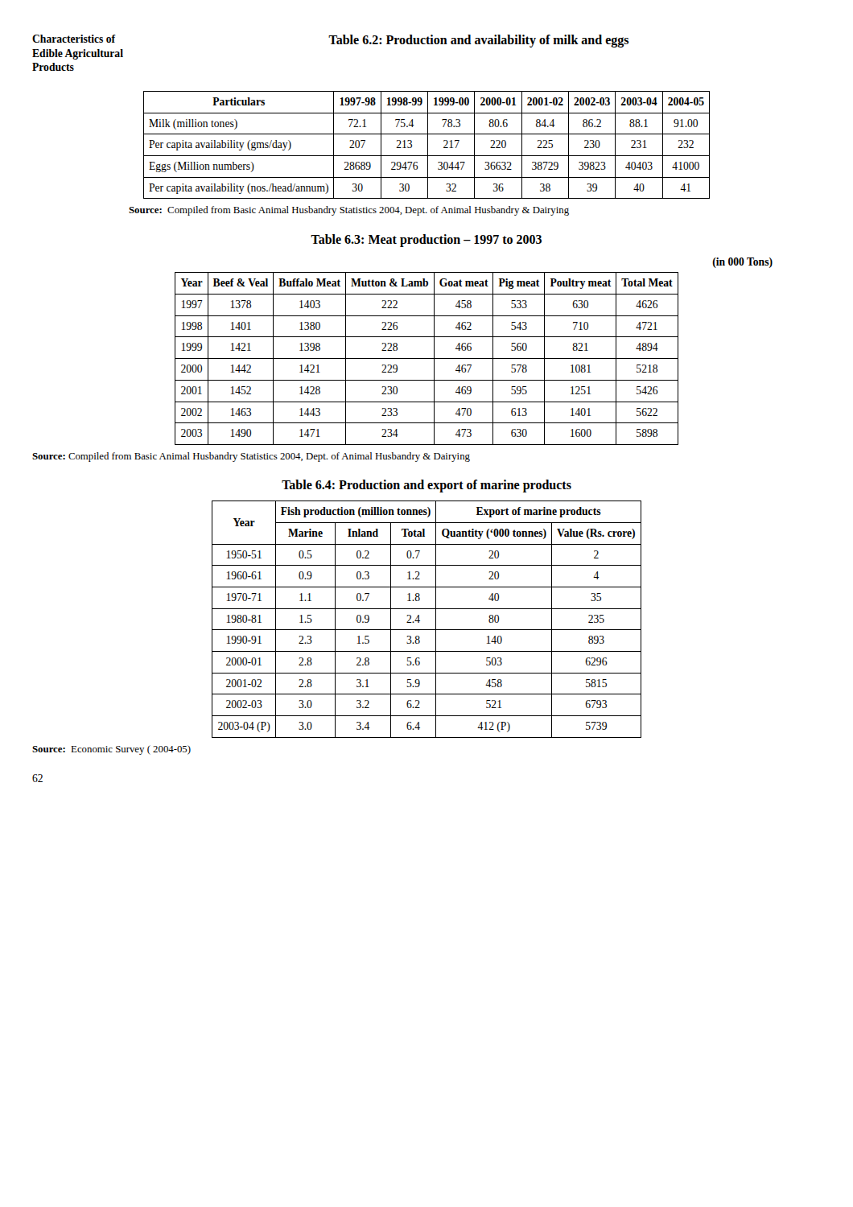Characteristics of Edible Agricultural Products
Table 6.2: Production and availability of milk and eggs
| Particulars | 1997-98 | 1998-99 | 1999-00 | 2000-01 | 2001-02 | 2002-03 | 2003-04 | 2004-05 |
| --- | --- | --- | --- | --- | --- | --- | --- | --- |
| Milk (million tones) | 72.1 | 75.4 | 78.3 | 80.6 | 84.4 | 86.2 | 88.1 | 91.00 |
| Per capita availability (gms/day) | 207 | 213 | 217 | 220 | 225 | 230 | 231 | 232 |
| Eggs (Million numbers) | 28689 | 29476 | 30447 | 36632 | 38729 | 39823 | 40403 | 41000 |
| Per capita availability (nos./head/annum) | 30 | 30 | 32 | 36 | 38 | 39 | 40 | 41 |
Source: Compiled from Basic Animal Husbandry Statistics 2004, Dept. of Animal Husbandry & Dairying
Table 6.3: Meat production – 1997 to 2003
(in 000 Tons)
| Year | Beef & Veal | Buffalo Meat | Mutton & Lamb | Goat meat | Pig meat | Poultry meat | Total Meat |
| --- | --- | --- | --- | --- | --- | --- | --- |
| 1997 | 1378 | 1403 | 222 | 458 | 533 | 630 | 4626 |
| 1998 | 1401 | 1380 | 226 | 462 | 543 | 710 | 4721 |
| 1999 | 1421 | 1398 | 228 | 466 | 560 | 821 | 4894 |
| 2000 | 1442 | 1421 | 229 | 467 | 578 | 1081 | 5218 |
| 2001 | 1452 | 1428 | 230 | 469 | 595 | 1251 | 5426 |
| 2002 | 1463 | 1443 | 233 | 470 | 613 | 1401 | 5622 |
| 2003 | 1490 | 1471 | 234 | 473 | 630 | 1600 | 5898 |
Source: Compiled from Basic Animal Husbandry Statistics 2004, Dept. of Animal Husbandry & Dairying
Table 6.4: Production and export of marine products
| Year | Fish production (million tonnes) | Export of marine products |
| --- | --- | --- |
| Marine | Inland | Total | Quantity (‘000 tonnes) | Value (Rs. crore) |
| 1950-51 | 0.5 | 0.2 | 0.7 | 20 | 2 |
| 1960-61 | 0.9 | 0.3 | 1.2 | 20 | 4 |
| 1970-71 | 1.1 | 0.7 | 1.8 | 40 | 35 |
| 1980-81 | 1.5 | 0.9 | 2.4 | 80 | 235 |
| 1990-91 | 2.3 | 1.5 | 3.8 | 140 | 893 |
| 2000-01 | 2.8 | 2.8 | 5.6 | 503 | 6296 |
| 2001-02 | 2.8 | 3.1 | 5.9 | 458 | 5815 |
| 2002-03 | 3.0 | 3.2 | 6.2 | 521 | 6793 |
| 2003-04 (P) | 3.0 | 3.4 | 6.4 | 412 (P) | 5739 |
Source: Economic Survey ( 2004-05)
62